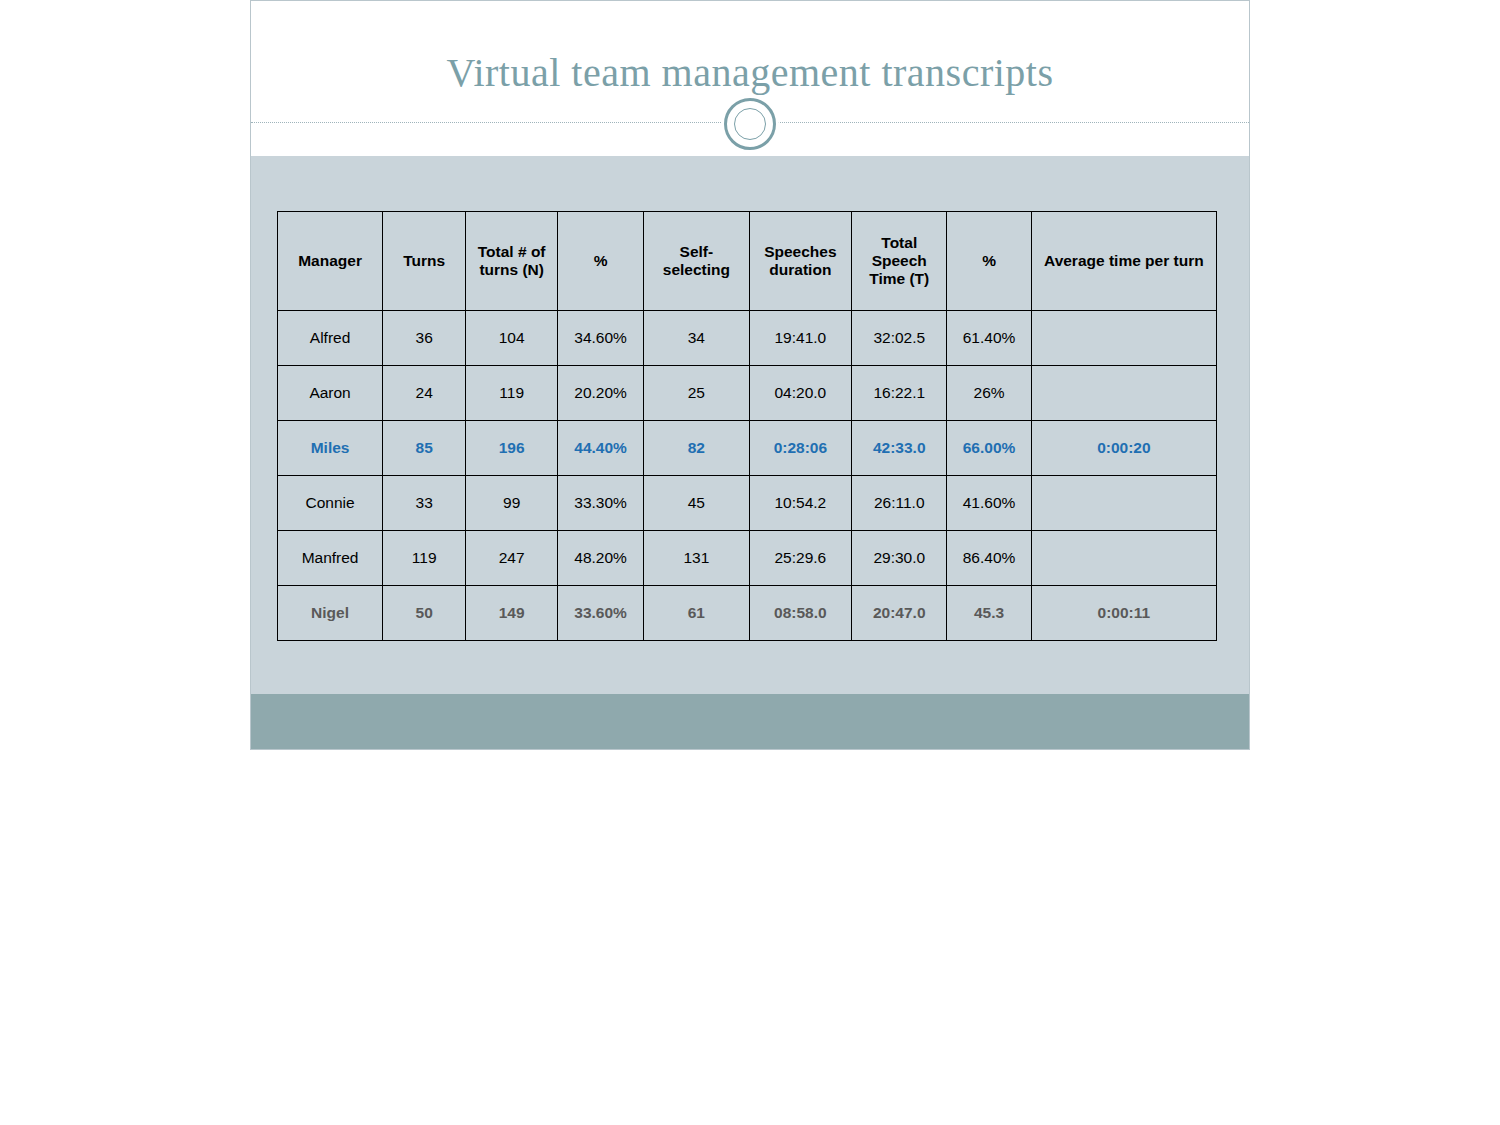Virtual team management transcripts
| Manager | Turns | Total # of turns (N) | % | Self-selecting | Speeches duration | Total Speech Time (T) | % | Average time per turn |
| --- | --- | --- | --- | --- | --- | --- | --- | --- |
| Alfred | 36 | 104 | 34.60% | 34 | 19:41.0 | 32:02.5 | 61.40% | |
| Aaron | 24 | 119 | 20.20% | 25 | 04:20.0 | 16:22.1 | 26% | |
| Miles | 85 | 196 | 44.40% | 82 | 0:28:06 | 42:33.0 | 66.00% | 0:00:20 |
| Connie | 33 | 99 | 33.30% | 45 | 10:54.2 | 26:11.0 | 41.60% | |
| Manfred | 119 | 247 | 48.20% | 131 | 25:29.6 | 29:30.0 | 86.40% | |
| Nigel | 50 | 149 | 33.60% | 61 | 08:58.0 | 20:47.0 | 45.3 | 0:00:11 |